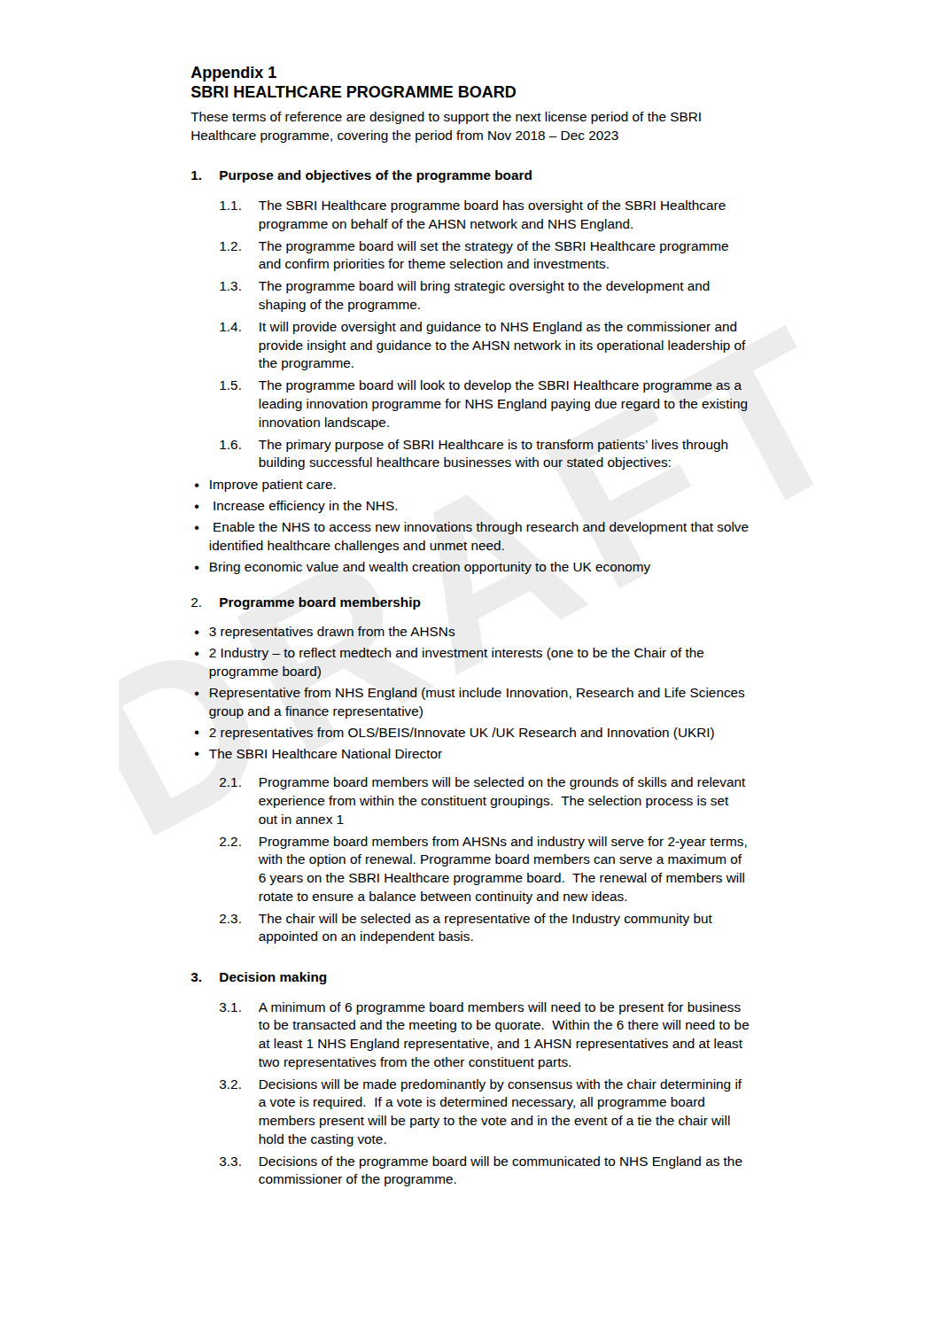DRAFT
Appendix 1
SBRI Healthcare Programme Board
These terms of reference are designed to support the next license period of the SBRI Healthcare programme, covering the period from Nov 2018 – Dec 2023
1. Purpose and objectives of the programme board
1.1. The SBRI Healthcare programme board has oversight of the SBRI Healthcare programme on behalf of the AHSN network and NHS England.
1.2. The programme board will set the strategy of the SBRI Healthcare programme and confirm priorities for theme selection and investments.
1.3. The programme board will bring strategic oversight to the development and shaping of the programme.
1.4. It will provide oversight and guidance to NHS England as the commissioner and provide insight and guidance to the AHSN network in its operational leadership of the programme.
1.5. The programme board will look to develop the SBRI Healthcare programme as a leading innovation programme for NHS England paying due regard to the existing innovation landscape.
1.6. The primary purpose of SBRI Healthcare is to transform patients’ lives through building successful healthcare businesses with our stated objectives:
Improve patient care.
Increase efficiency in the NHS.
Enable the NHS to access new innovations through research and development that solve identified healthcare challenges and unmet need.
Bring economic value and wealth creation opportunity to the UK economy
2. Programme board membership
3 representatives drawn from the AHSNs
2 Industry – to reflect medtech and investment interests (one to be the Chair of the programme board)
Representative from NHS England (must include Innovation, Research and Life Sciences group and a finance representative)
2 representatives from OLS/BEIS/Innovate UK /UK Research and Innovation (UKRI)
The SBRI Healthcare National Director
2.1. Programme board members will be selected on the grounds of skills and relevant experience from within the constituent groupings. The selection process is set out in annex 1
2.2. Programme board members from AHSNs and industry will serve for 2-year terms, with the option of renewal. Programme board members can serve a maximum of 6 years on the SBRI Healthcare programme board. The renewal of members will rotate to ensure a balance between continuity and new ideas.
2.3. The chair will be selected as a representative of the Industry community but appointed on an independent basis.
3. Decision making
3.1. A minimum of 6 programme board members will need to be present for business to be transacted and the meeting to be quorate. Within the 6 there will need to be at least 1 NHS England representative, and 1 AHSN representatives and at least two representatives from the other constituent parts.
3.2. Decisions will be made predominantly by consensus with the chair determining if a vote is required. If a vote is determined necessary, all programme board members present will be party to the vote and in the event of a tie the chair will hold the casting vote.
3.3. Decisions of the programme board will be communicated to NHS England as the commissioner of the programme.